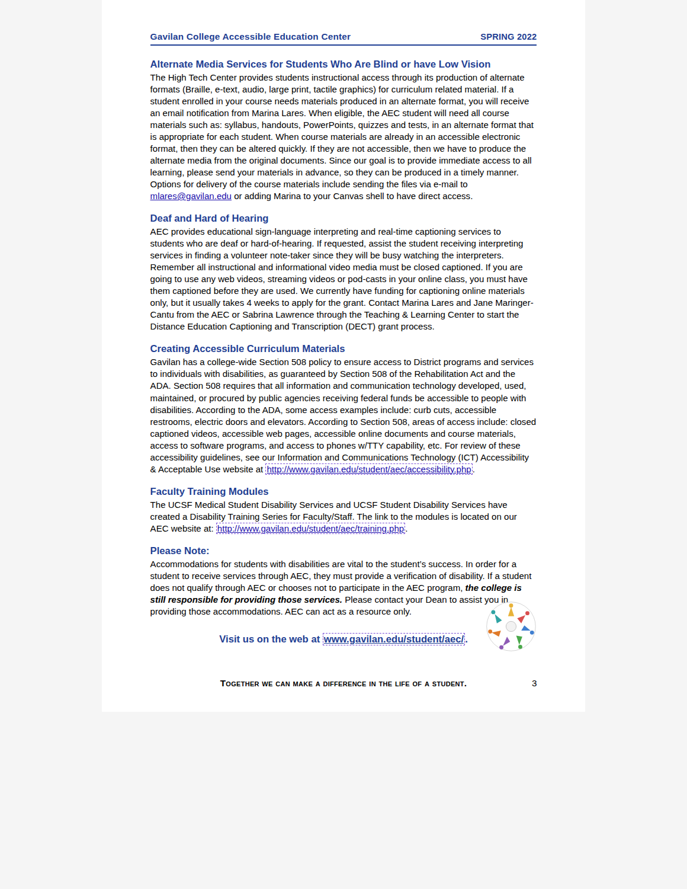Gavilan College Accessible Education Center
SPRING 2022
Alternate Media Services for Students Who Are Blind or have Low Vision
The High Tech Center provides students instructional access through its production of alternate formats (Braille, e-text, audio, large print, tactile graphics) for curriculum related material. If a student enrolled in your course needs materials produced in an alternate format, you will receive an email notification from Marina Lares. When eligible, the AEC student will need all course materials such as: syllabus, handouts, PowerPoints, quizzes and tests, in an alternate format that is appropriate for each student. When course materials are already in an accessible electronic format, then they can be altered quickly. If they are not accessible, then we have to produce the alternate media from the original documents. Since our goal is to provide immediate access to all learning, please send your materials in advance, so they can be produced in a timely manner. Options for delivery of the course materials include sending the files via e-mail to mlares@gavilan.edu or adding Marina to your Canvas shell to have direct access.
Deaf and Hard of Hearing
AEC provides educational sign-language interpreting and real-time captioning services to students who are deaf or hard-of-hearing. If requested, assist the student receiving interpreting services in finding a volunteer note-taker since they will be busy watching the interpreters. Remember all instructional and informational video media must be closed captioned. If you are going to use any web videos, streaming videos or pod-casts in your online class, you must have them captioned before they are used. We currently have funding for captioning online materials only, but it usually takes 4 weeks to apply for the grant. Contact Marina Lares and Jane Maringer-Cantu from the AEC or Sabrina Lawrence through the Teaching & Learning Center to start the Distance Education Captioning and Transcription (DECT) grant process.
Creating Accessible Curriculum Materials
Gavilan has a college-wide Section 508 policy to ensure access to District programs and services to individuals with disabilities, as guaranteed by Section 508 of the Rehabilitation Act and the ADA. Section 508 requires that all information and communication technology developed, used, maintained, or procured by public agencies receiving federal funds be accessible to people with disabilities. According to the ADA, some access examples include: curb cuts, accessible restrooms, electric doors and elevators. According to Section 508, areas of access include: closed captioned videos, accessible web pages, accessible online documents and course materials, access to software programs, and access to phones w/TTY capability, etc. For review of these accessibility guidelines, see our Information and Communications Technology (ICT) Accessibility & Acceptable Use website at http://www.gavilan.edu/student/aec/accessibility.php.
Faculty Training Modules
The UCSF Medical Student Disability Services and UCSF Student Disability Services have created a Disability Training Series for Faculty/Staff. The link to the modules is located on our AEC website at: http://www.gavilan.edu/student/aec/training.php.
Please Note:
Accommodations for students with disabilities are vital to the student’s success. In order for a student to receive services through AEC, they must provide a verification of disability. If a student does not qualify through AEC or chooses not to participate in the AEC program, the college is still responsible for providing those services. Please contact your Dean to assist you in providing those accommodations. AEC can act as a resource only.
Visit us on the web at www.gavilan.edu/student/aec/.
Together we can make a difference in the life of a student.
3